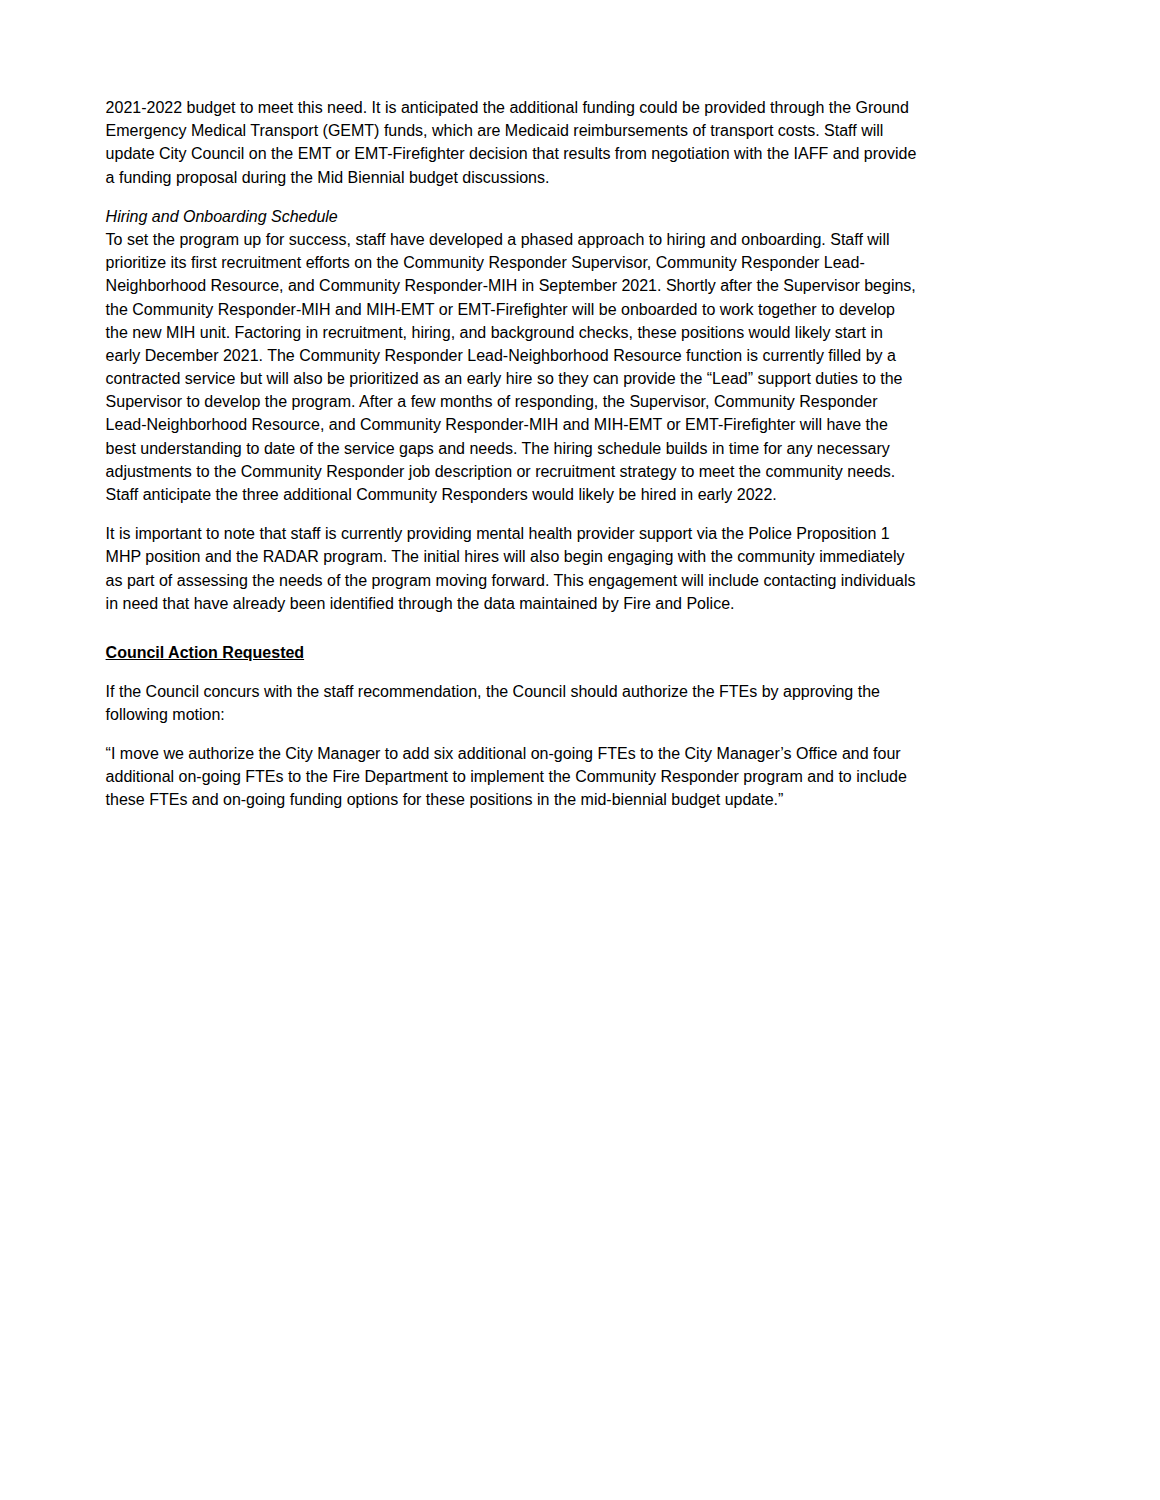2021-2022 budget to meet this need. It is anticipated the additional funding could be provided through the Ground Emergency Medical Transport (GEMT) funds, which are Medicaid reimbursements of transport costs. Staff will update City Council on the EMT or EMT-Firefighter decision that results from negotiation with the IAFF and provide a funding proposal during the Mid Biennial budget discussions.
Hiring and Onboarding Schedule
To set the program up for success, staff have developed a phased approach to hiring and onboarding. Staff will prioritize its first recruitment efforts on the Community Responder Supervisor, Community Responder Lead-Neighborhood Resource, and Community Responder-MIH in September 2021. Shortly after the Supervisor begins, the Community Responder-MIH and MIH-EMT or EMT-Firefighter will be onboarded to work together to develop the new MIH unit. Factoring in recruitment, hiring, and background checks, these positions would likely start in early December 2021. The Community Responder Lead-Neighborhood Resource function is currently filled by a contracted service but will also be prioritized as an early hire so they can provide the “Lead” support duties to the Supervisor to develop the program. After a few months of responding, the Supervisor, Community Responder Lead-Neighborhood Resource, and Community Responder-MIH and MIH-EMT or EMT-Firefighter will have the best understanding to date of the service gaps and needs. The hiring schedule builds in time for any necessary adjustments to the Community Responder job description or recruitment strategy to meet the community needs. Staff anticipate the three additional Community Responders would likely be hired in early 2022.
It is important to note that staff is currently providing mental health provider support via the Police Proposition 1 MHP position and the RADAR program. The initial hires will also begin engaging with the community immediately as part of assessing the needs of the program moving forward. This engagement will include contacting individuals in need that have already been identified through the data maintained by Fire and Police.
Council Action Requested
If the Council concurs with the staff recommendation, the Council should authorize the FTEs by approving the following motion:
“I move we authorize the City Manager to add six additional on-going FTEs to the City Manager’s Office and four additional on-going FTEs to the Fire Department to implement the Community Responder program and to include these FTEs and on-going funding options for these positions in the mid-biennial budget update.”